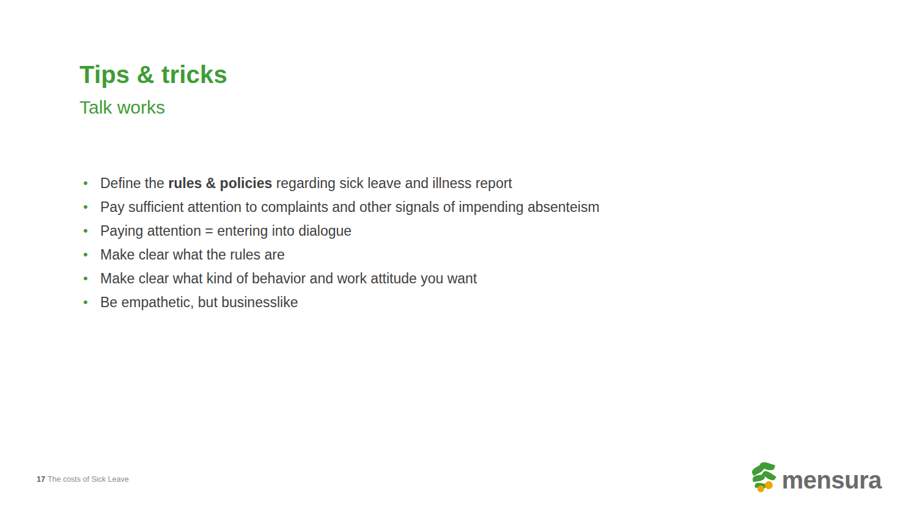Tips & tricks
Talk works
Define the rules & policies regarding sick leave and illness report
Pay sufficient attention to complaints and other signals of impending absenteism
Paying attention = entering into dialogue
Make clear what the rules are
Make clear what kind of behavior and work attitude you want
Be empathetic, but businesslike
17 The costs of Sick Leave
mensura